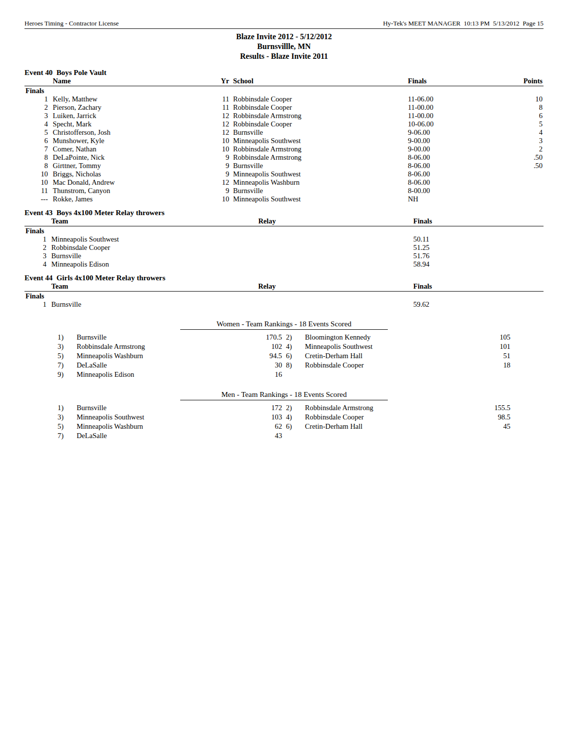Heroes Timing - Contractor License
Hy-Tek's MEET MANAGER 10:13 PM 5/13/2012 Page 15
Blaze Invite 2012 - 5/12/2012
Burnsvillle, MN
Results - Blaze Invite 2011
Event 40 Boys Pole Vault
| | Name | Yr | School | Finals | Points |
| --- | --- | --- | --- | --- | --- |
| Finals |
| 1 | Kelly, Matthew | 11 | Robbinsdale Cooper | 11-06.00 | 10 |
| 2 | Pierson, Zachary | 11 | Robbinsdale Cooper | 11-00.00 | 8 |
| 3 | Luiken, Jarrick | 12 | Robbinsdale Armstrong | 11-00.00 | 6 |
| 4 | Specht, Mark | 12 | Robbinsdale Cooper | 10-06.00 | 5 |
| 5 | Christofferson, Josh | 12 | Burnsville | 9-06.00 | 4 |
| 6 | Munshower, Kyle | 10 | Minneapolis Southwest | 9-00.00 | 3 |
| 7 | Comer, Nathan | 10 | Robbinsdale Armstrong | 9-00.00 | 2 |
| 8 | DeLaPointe, Nick | 9 | Robbinsdale Armstrong | 8-06.00 | .50 |
| 8 | Girttner, Tommy | 9 | Burnsville | 8-06.00 | .50 |
| 10 | Briggs, Nicholas | 9 | Minneapolis Southwest | 8-06.00 | |
| 10 | Mac Donald, Andrew | 12 | Minneapolis Washburn | 8-06.00 | |
| 11 | Thunstrom, Canyon | 9 | Burnsville | 8-00.00 | |
| --- | Rokke, James | 10 | Minneapolis Southwest | NH | |
Event 43 Boys 4x100 Meter Relay throwers
| | Team | Relay | Finals | |
| --- | --- | --- | --- | --- |
| Finals |
| 1 | Minneapolis Southwest | | 50.11 | |
| 2 | Robbinsdale Cooper | | 51.25 | |
| 3 | Burnsville | | 51.76 | |
| 4 | Minneapolis Edison | | 58.94 | |
Event 44 Girls 4x100 Meter Relay throwers
| | Team | Relay | Finals | |
| --- | --- | --- | --- | --- |
| Finals |
| 1 | Burnsville | | 59.62 | |
Women - Team Rankings - 18 Events Scored
| 1) | Burnsville | 170.5 | 2) | Bloomington Kennedy | 105 |
| 3) | Robbinsdale Armstrong | 102 | 4) | Minneapolis Southwest | 101 |
| 5) | Minneapolis Washburn | 94.5 | 6) | Cretin-Derham Hall | 51 |
| 7) | DeLaSalle | 30 | 8) | Robbinsdale Cooper | 18 |
| 9) | Minneapolis Edison | 16 | | | |
Men - Team Rankings - 18 Events Scored
| 1) | Burnsville | 172 | 2) | Robbinsdale Armstrong | 155.5 |
| 3) | Minneapolis Southwest | 103 | 4) | Robbinsdale Cooper | 98.5 |
| 5) | Minneapolis Washburn | 62 | 6) | Cretin-Derham Hall | 45 |
| 7) | DeLaSalle | 43 | | | |